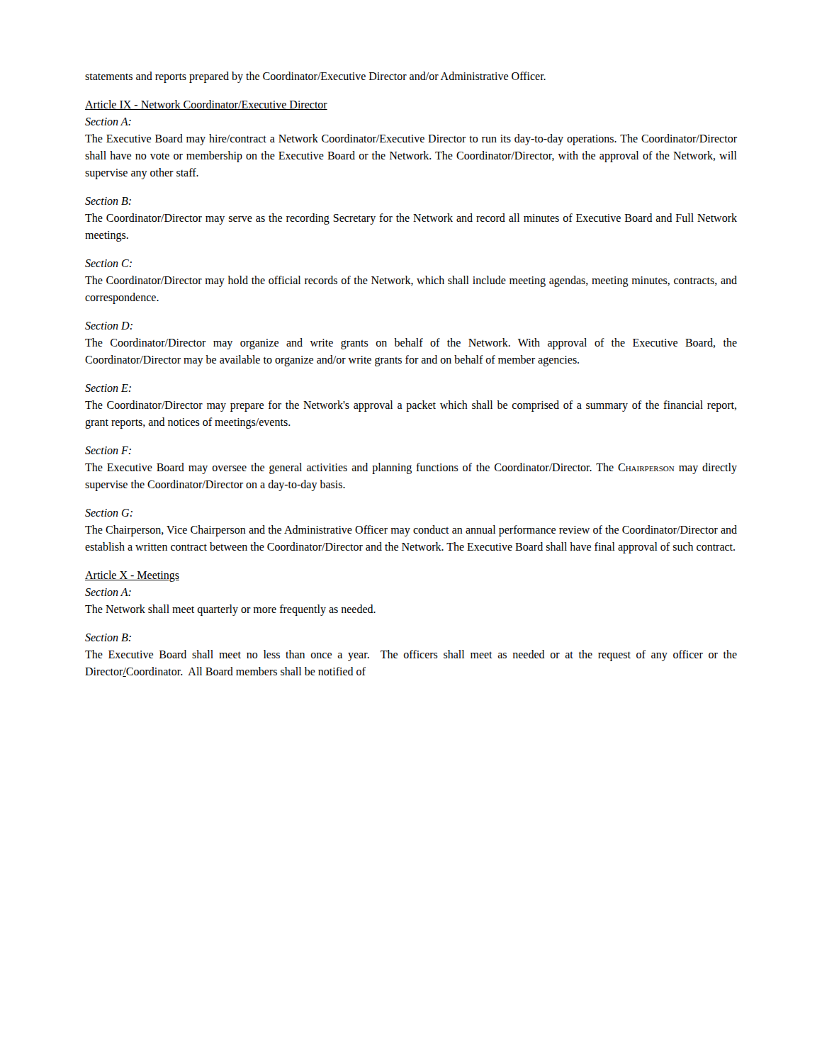statements and reports prepared by the Coordinator/Executive Director and/or Administrative Officer.
Article IX - Network Coordinator/Executive Director
Section A:
The Executive Board may hire/contract a Network Coordinator/Executive Director to run its day-to-day operations. The Coordinator/Director shall have no vote or membership on the Executive Board or the Network. The Coordinator/Director, with the approval of the Network, will supervise any other staff.
Section B:
The Coordinator/Director may serve as the recording Secretary for the Network and record all minutes of Executive Board and Full Network meetings.
Section C:
The Coordinator/Director may hold the official records of the Network, which shall include meeting agendas, meeting minutes, contracts, and correspondence.
Section D:
The Coordinator/Director may organize and write grants on behalf of the Network. With approval of the Executive Board, the Coordinator/Director may be available to organize and/or write grants for and on behalf of member agencies.
Section E:
The Coordinator/Director may prepare for the Network's approval a packet which shall be comprised of a summary of the financial report, grant reports, and notices of meetings/events.
Section F:
The Executive Board may oversee the general activities and planning functions of the Coordinator/Director. The Chairperson may directly supervise the Coordinator/Director on a day-to-day basis.
Section G:
The Chairperson, Vice Chairperson and the Administrative Officer may conduct an annual performance review of the Coordinator/Director and establish a written contract between the Coordinator/Director and the Network. The Executive Board shall have final approval of such contract.
Article X - Meetings
Section A:
The Network shall meet quarterly or more frequently as needed.
Section B:
The Executive Board shall meet no less than once a year. The officers shall meet as needed or at the request of any officer or the Director/Coordinator. All Board members shall be notified of